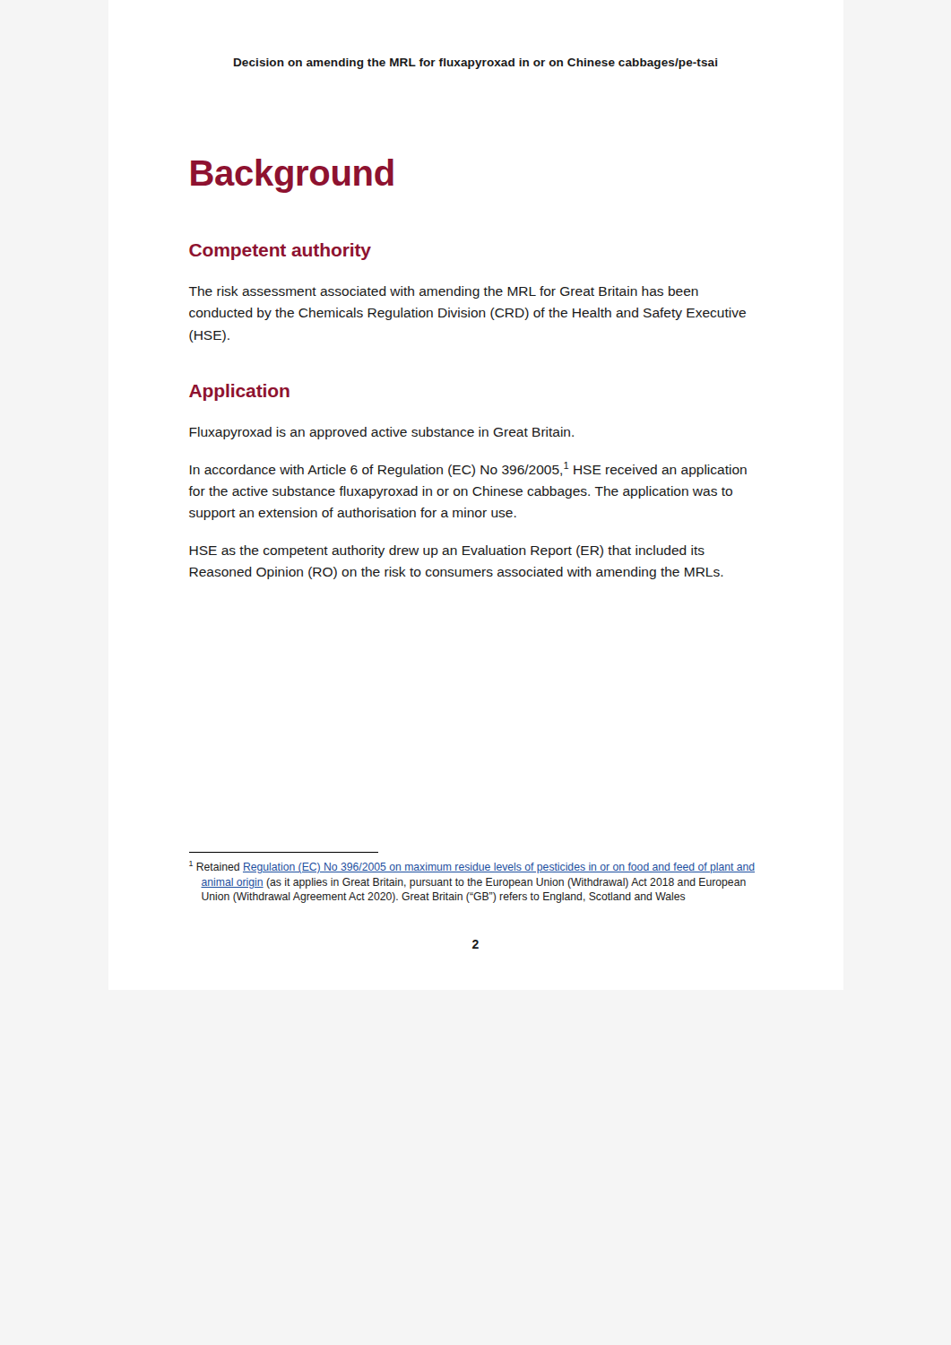Decision on amending the MRL for fluxapyroxad in or on Chinese cabbages/pe-tsai
Background
Competent authority
The risk assessment associated with amending the MRL for Great Britain has been conducted by the Chemicals Regulation Division (CRD) of the Health and Safety Executive (HSE).
Application
Fluxapyroxad is an approved active substance in Great Britain.
In accordance with Article 6 of Regulation (EC) No 396/2005,1 HSE received an application for the active substance fluxapyroxad in or on Chinese cabbages. The application was to support an extension of authorisation for a minor use.
HSE as the competent authority drew up an Evaluation Report (ER) that included its Reasoned Opinion (RO) on the risk to consumers associated with amending the MRLs.
1 Retained Regulation (EC) No 396/2005 on maximum residue levels of pesticides in or on food and feed of plant and animal origin (as it applies in Great Britain, pursuant to the European Union (Withdrawal) Act 2018 and European Union (Withdrawal Agreement Act 2020). Great Britain (“GB”) refers to England, Scotland and Wales
2